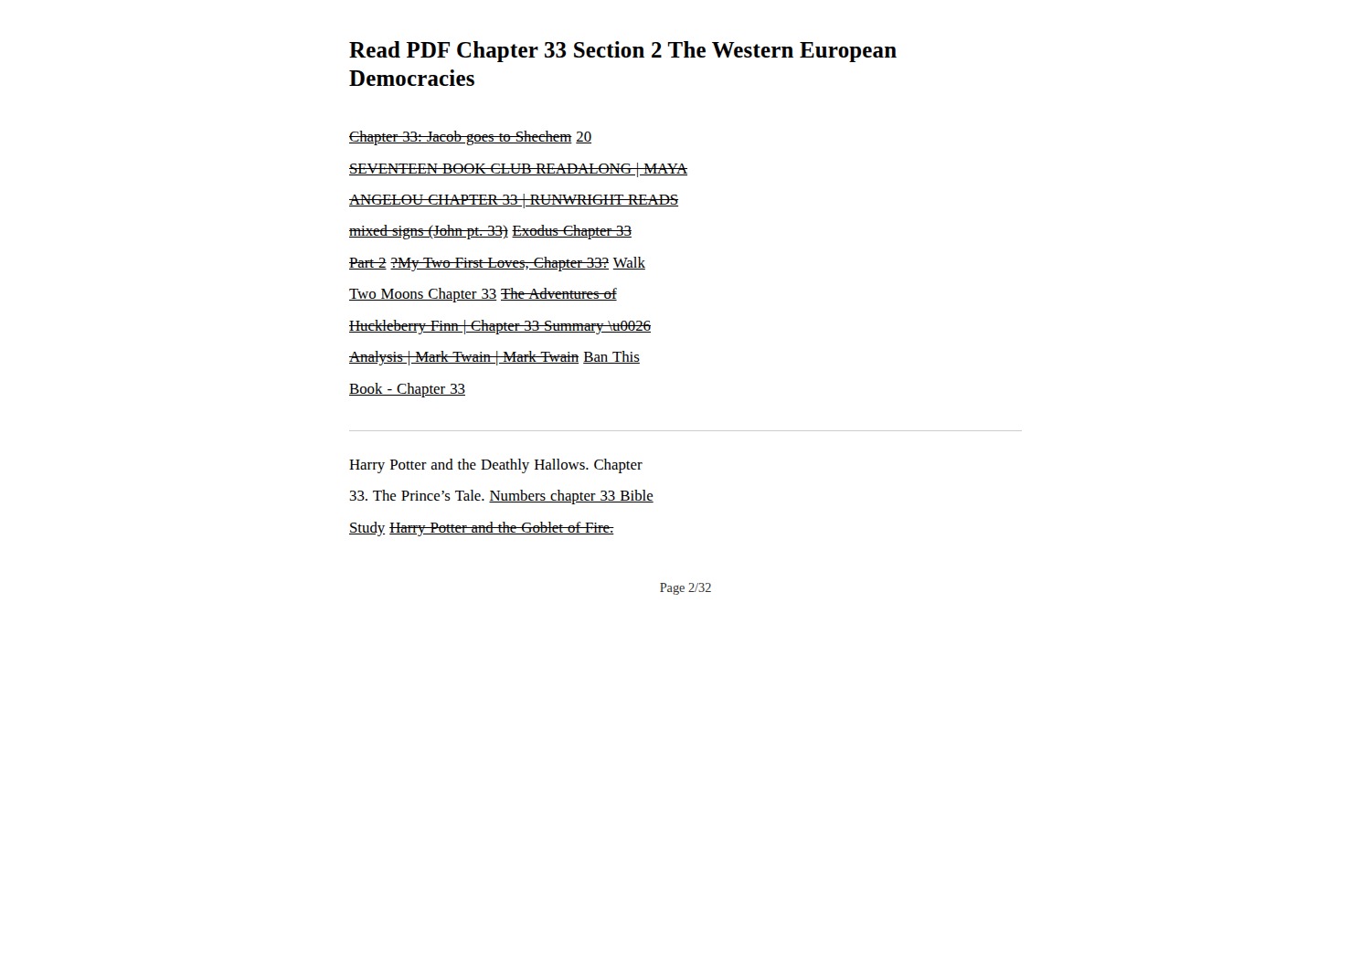Read PDF Chapter 33 Section 2 The Western European Democracies
Chapter 33: Jacob goes to Shechem 20
SEVENTEEN BOOK CLUB READALONG | MAYA
ANGELOU CHAPTER 33 | RUNWRIGHT READS
mixed signs (John pt. 33) Exodus Chapter 33
Part 2 ?My Two First Loves, Chapter 33? Walk
Two Moons Chapter 33 The Adventures of
Huckleberry Finn | Chapter 33 Summary \u0026
Analysis | Mark Twain | Mark Twain Ban This
Book - Chapter 33
Harry Potter and the Deathly Hallows. Chapter
33. The Prince’s Tale. Numbers chapter 33 Bible
Study Harry Potter and the Goblet of Fire.
Page 2/32